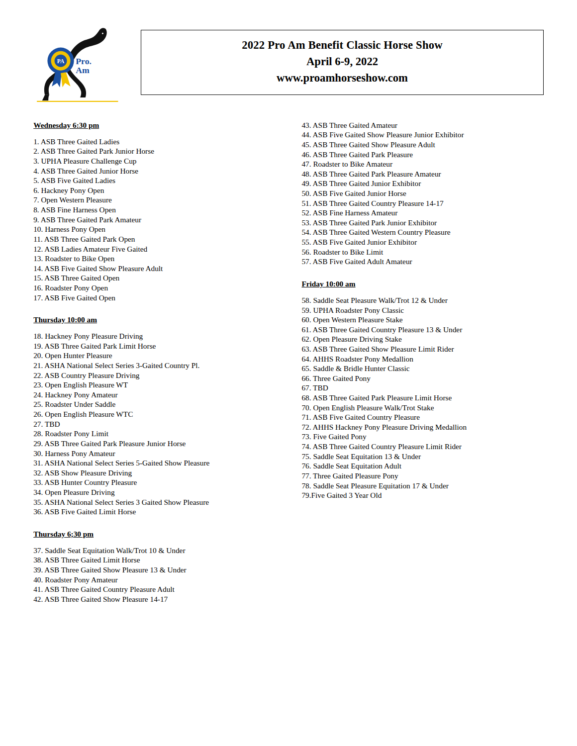PA Pro. Am
2022 Pro Am Benefit Classic Horse Show
April 6-9, 2022
www.proamhorseshow.com
Wednesday 6:30 pm
1. ASB Three Gaited Ladies
2. ASB Three Gaited Park Junior Horse
3. UPHA Pleasure Challenge Cup
4. ASB Three Gaited Junior Horse
5. ASB Five Gaited Ladies
6. Hackney Pony Open
7. Open Western Pleasure
8. ASB Fine Harness Open
9. ASB Three Gaited Park Amateur
10. Harness Pony Open
11. ASB Three Gaited Park Open
12. ASB Ladies Amateur Five Gaited
13. Roadster to Bike Open
14. ASB Five Gaited Show Pleasure Adult
15. ASB Three Gaited Open
16. Roadster Pony Open
17. ASB Five Gaited Open
Thursday 10:00 am
18. Hackney Pony Pleasure Driving
19. ASB Three Gaited Park Limit Horse
20. Open Hunter Pleasure
21. ASHA National Select Series 3-Gaited Country Pl.
22. ASB Country Pleasure Driving
23. Open English Pleasure WT
24. Hackney Pony Amateur
25. Roadster Under Saddle
26. Open English Pleasure WTC
27. TBD
28. Roadster Pony Limit
29. ASB Three Gaited Park Pleasure Junior Horse
30. Harness Pony Amateur
31. ASHA National Select Series 5-Gaited Show Pleasure
32. ASB Show Pleasure Driving
33. ASB Hunter Country Pleasure
34. Open Pleasure Driving
35. ASHA National Select Series 3 Gaited Show Pleasure
36. ASB Five Gaited Limit Horse
Thursday 6;30 pm
37. Saddle Seat Equitation Walk/Trot 10 & Under
38. ASB Three Gaited Limit Horse
39. ASB Three Gaited Show Pleasure 13 & Under
40. Roadster Pony Amateur
41. ASB Three Gaited Country Pleasure Adult
42. ASB Three Gaited Show Pleasure 14-17
43. ASB Three Gaited Amateur
44. ASB Five Gaited Show Pleasure Junior Exhibitor
45. ASB Three Gaited Show Pleasure Adult
46. ASB Three Gaited Park Pleasure
47. Roadster to Bike Amateur
48. ASB Three Gaited Park Pleasure Amateur
49. ASB Three Gaited Junior Exhibitor
50. ASB Five Gaited Junior Horse
51. ASB Three Gaited Country Pleasure 14-17
52. ASB Fine Harness Amateur
53. ASB Three Gaited Park Junior Exhibitor
54. ASB Three Gaited Western Country Pleasure
55. ASB Five Gaited Junior Exhibitor
56. Roadster to Bike Limit
57. ASB Five Gaited Adult Amateur
Friday 10:00 am
58. Saddle Seat Pleasure Walk/Trot 12 & Under
59. UPHA Roadster Pony Classic
60. Open Western Pleasure Stake
61. ASB Three Gaited Country Pleasure 13 & Under
62. Open Pleasure Driving Stake
63. ASB Three Gaited Show Pleasure Limit Rider
64. AHHS Roadster Pony Medallion
65. Saddle & Bridle Hunter Classic
66. Three Gaited Pony
67. TBD
68. ASB Three Gaited Park Pleasure Limit Horse
70. Open English Pleasure Walk/Trot Stake
71. ASB Five Gaited Country Pleasure
72. AHHS Hackney Pony Pleasure Driving Medallion
73. Five Gaited Pony
74. ASB Three Gaited Country Pleasure Limit Rider
75. Saddle Seat Equitation 13 & Under
76. Saddle Seat Equitation Adult
77. Three Gaited Pleasure Pony
78. Saddle Seat Pleasure Equitation 17 & Under
79.Five Gaited 3 Year Old